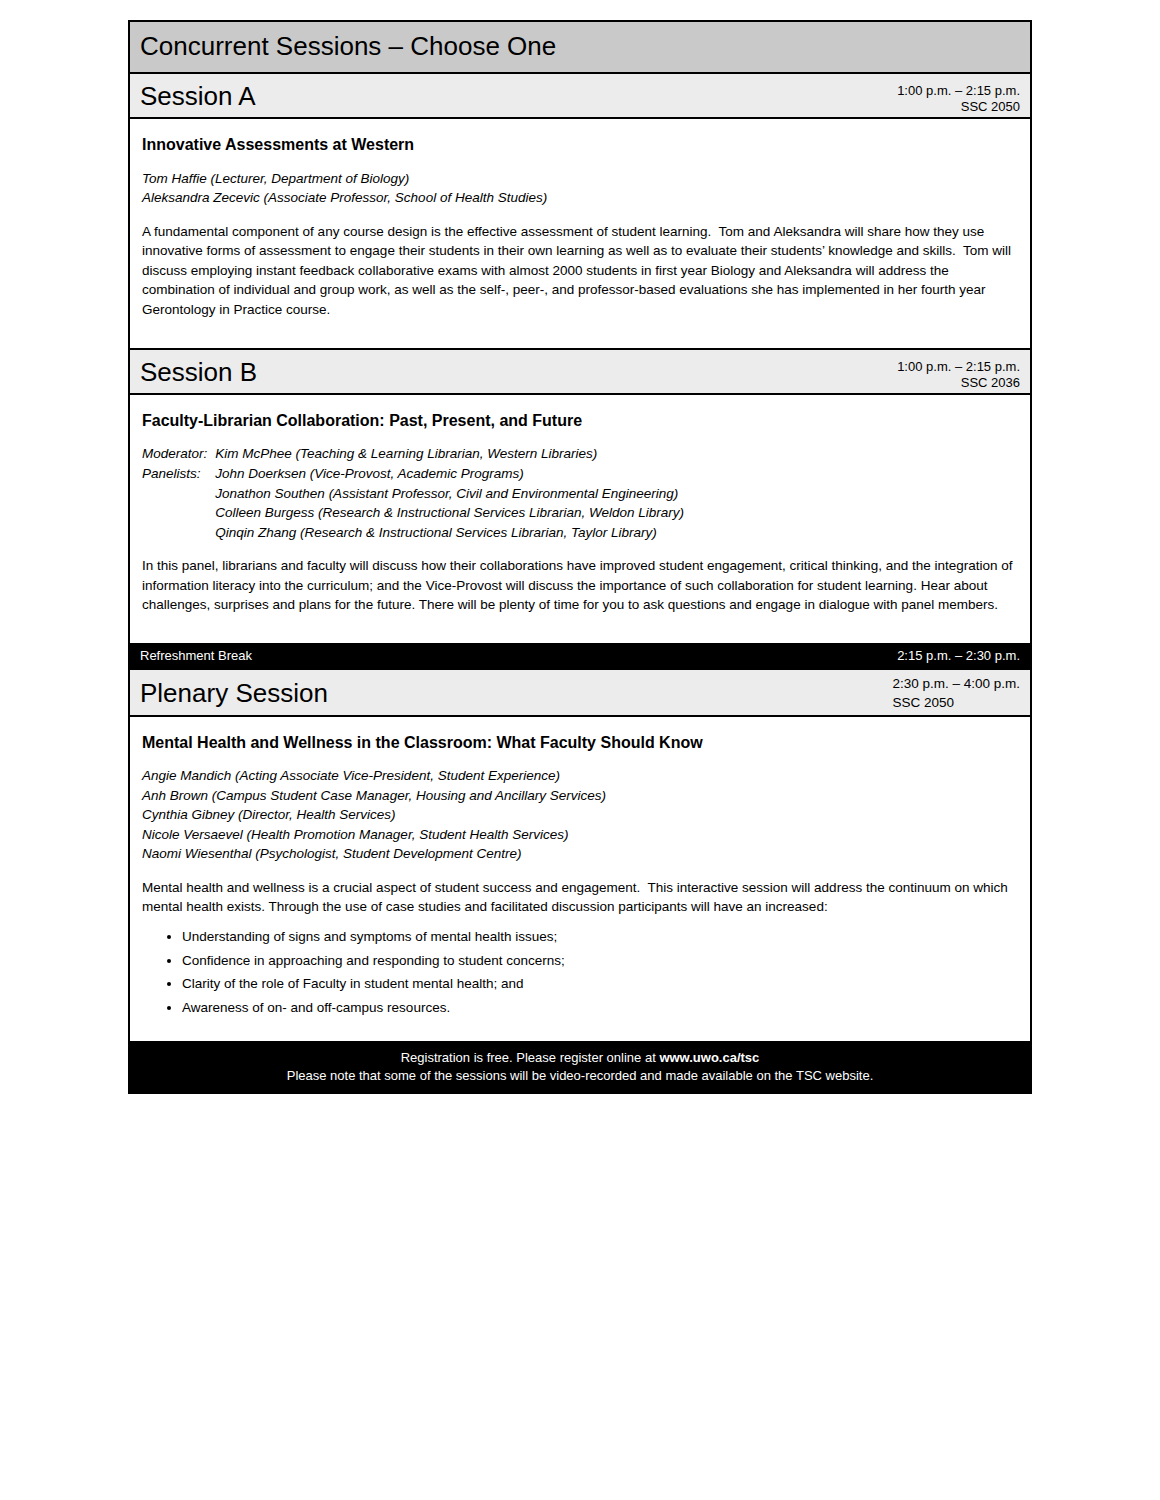Concurrent Sessions – Choose One
Session A
1:00 p.m. – 2:15 p.m.
SSC 2050
Innovative Assessments at Western
Tom Haffie (Lecturer, Department of Biology) Aleksandra Zecevic (Associate Professor, School of Health Studies)
A fundamental component of any course design is the effective assessment of student learning. Tom and Aleksandra will share how they use innovative forms of assessment to engage their students in their own learning as well as to evaluate their students’ knowledge and skills. Tom will discuss employing instant feedback collaborative exams with almost 2000 students in first year Biology and Aleksandra will address the combination of individual and group work, as well as the self-, peer-, and professor-based evaluations she has implemented in her fourth year Gerontology in Practice course.
Session B
1:00 p.m. – 2:15 p.m.
SSC 2036
Faculty-Librarian Collaboration: Past, Present, and Future
| Moderator: | Kim McPhee (Teaching & Learning Librarian, Western Libraries) |
| Panelists: | John Doerksen (Vice-Provost, Academic Programs) |
| | Jonathon Southen (Assistant Professor, Civil and Environmental Engineering) |
| | Colleen Burgess (Research & Instructional Services Librarian, Weldon Library) |
| | Qinqin Zhang (Research & Instructional Services Librarian, Taylor Library) |
In this panel, librarians and faculty will discuss how their collaborations have improved student engagement, critical thinking, and the integration of information literacy into the curriculum; and the Vice-Provost will discuss the importance of such collaboration for student learning. Hear about challenges, surprises and plans for the future. There will be plenty of time for you to ask questions and engage in dialogue with panel members.
Refreshment Break 2:15 p.m. – 2:30 p.m.
Plenary Session
2:30 p.m. – 4:00 p.m.
SSC 2050
Mental Health and Wellness in the Classroom: What Faculty Should Know
Angie Mandich (Acting Associate Vice-President, Student Experience) Anh Brown (Campus Student Case Manager, Housing and Ancillary Services) Cynthia Gibney (Director, Health Services) Nicole Versaevel (Health Promotion Manager, Student Health Services) Naomi Wiesenthal (Psychologist, Student Development Centre)
Mental health and wellness is a crucial aspect of student success and engagement. This interactive session will address the continuum on which mental health exists. Through the use of case studies and facilitated discussion participants will have an increased:
Understanding of signs and symptoms of mental health issues;
Confidence in approaching and responding to student concerns;
Clarity of the role of Faculty in student mental health; and
Awareness of on- and off-campus resources.
Registration is free. Please register online at www.uwo.ca/tsc
Please note that some of the sessions will be video-recorded and made available on the TSC website.